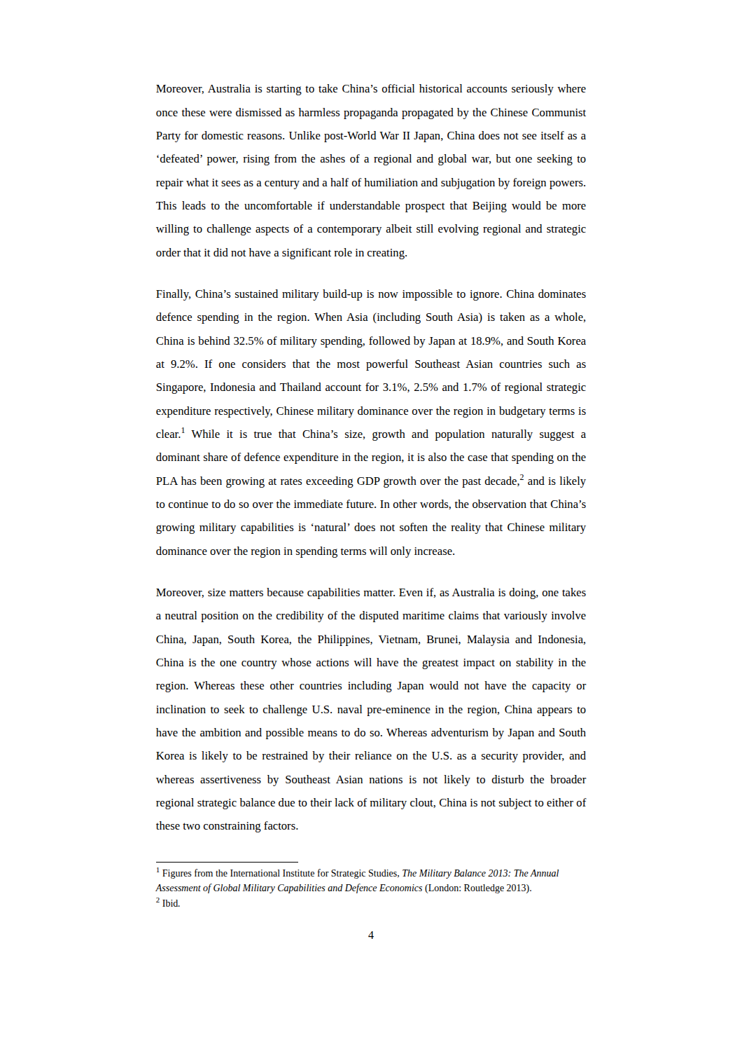Moreover, Australia is starting to take China’s official historical accounts seriously where once these were dismissed as harmless propaganda propagated by the Chinese Communist Party for domestic reasons. Unlike post-World War II Japan, China does not see itself as a ‘defeated’ power, rising from the ashes of a regional and global war, but one seeking to repair what it sees as a century and a half of humiliation and subjugation by foreign powers. This leads to the uncomfortable if understandable prospect that Beijing would be more willing to challenge aspects of a contemporary albeit still evolving regional and strategic order that it did not have a significant role in creating.
Finally, China’s sustained military build-up is now impossible to ignore. China dominates defence spending in the region. When Asia (including South Asia) is taken as a whole, China is behind 32.5% of military spending, followed by Japan at 18.9%, and South Korea at 9.2%. If one considers that the most powerful Southeast Asian countries such as Singapore, Indonesia and Thailand account for 3.1%, 2.5% and 1.7% of regional strategic expenditure respectively, Chinese military dominance over the region in budgetary terms is clear.1 While it is true that China’s size, growth and population naturally suggest a dominant share of defence expenditure in the region, it is also the case that spending on the PLA has been growing at rates exceeding GDP growth over the past decade,2 and is likely to continue to do so over the immediate future. In other words, the observation that China’s growing military capabilities is ‘natural’ does not soften the reality that Chinese military dominance over the region in spending terms will only increase.
Moreover, size matters because capabilities matter. Even if, as Australia is doing, one takes a neutral position on the credibility of the disputed maritime claims that variously involve China, Japan, South Korea, the Philippines, Vietnam, Brunei, Malaysia and Indonesia, China is the one country whose actions will have the greatest impact on stability in the region. Whereas these other countries including Japan would not have the capacity or inclination to seek to challenge U.S. naval pre-eminence in the region, China appears to have the ambition and possible means to do so. Whereas adventurism by Japan and South Korea is likely to be restrained by their reliance on the U.S. as a security provider, and whereas assertiveness by Southeast Asian nations is not likely to disturb the broader regional strategic balance due to their lack of military clout, China is not subject to either of these two constraining factors.
1 Figures from the International Institute for Strategic Studies, The Military Balance 2013: The Annual Assessment of Global Military Capabilities and Defence Economics (London: Routledge 2013).
2 Ibid.
4